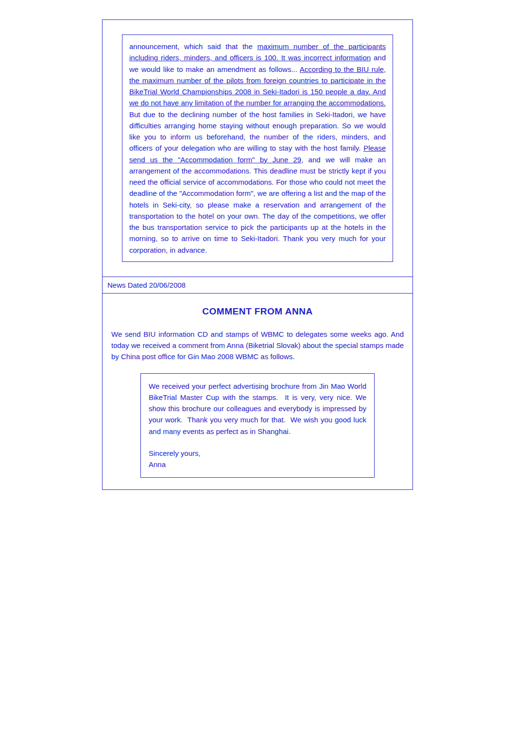announcement, which said that the maximum number of the participants including riders, minders, and officers is 100. It was incorrect information and we would like to make an amendment as follows... According to the BIU rule, the maximum number of the pilots from foreign countries to participate in the BikeTrial World Championships 2008 in Seki-Itadori is 150 people a day. And we do not have any limitation of the number for arranging the accommodations. But due to the declining number of the host families in Seki-Itadori, we have difficulties arranging home staying without enough preparation. So we would like you to inform us beforehand, the number of the riders, minders, and officers of your delegation who are willing to stay with the host family. Please send us the "Accommodation form" by June 29, and we will make an arrangement of the accommodations. This deadline must be strictly kept if you need the official service of accommodations. For those who could not meet the deadline of the "Accommodation form", we are offering a list and the map of the hotels in Seki-city, so please make a reservation and arrangement of the transportation to the hotel on your own. The day of the competitions, we offer the bus transportation service to pick the participants up at the hotels in the morning, so to arrive on time to Seki-Itadori. Thank you very much for your corporation, in advance.
News Dated 20/06/2008
COMMENT FROM ANNA
We send BIU information CD and stamps of WBMC to delegates some weeks ago. And today we received a comment from Anna (Biketrial Slovak) about the special stamps made by China post office for Gin Mao 2008 WBMC as follows.
We received your perfect advertising brochure from Jin Mao World BikeTrial Master Cup with the stamps. It is very, very nice. We show this brochure our colleagues and everybody is impressed by your work. Thank you very much for that. We wish you good luck and many events as perfect as in Shanghai.
Sincerely yours,
Anna